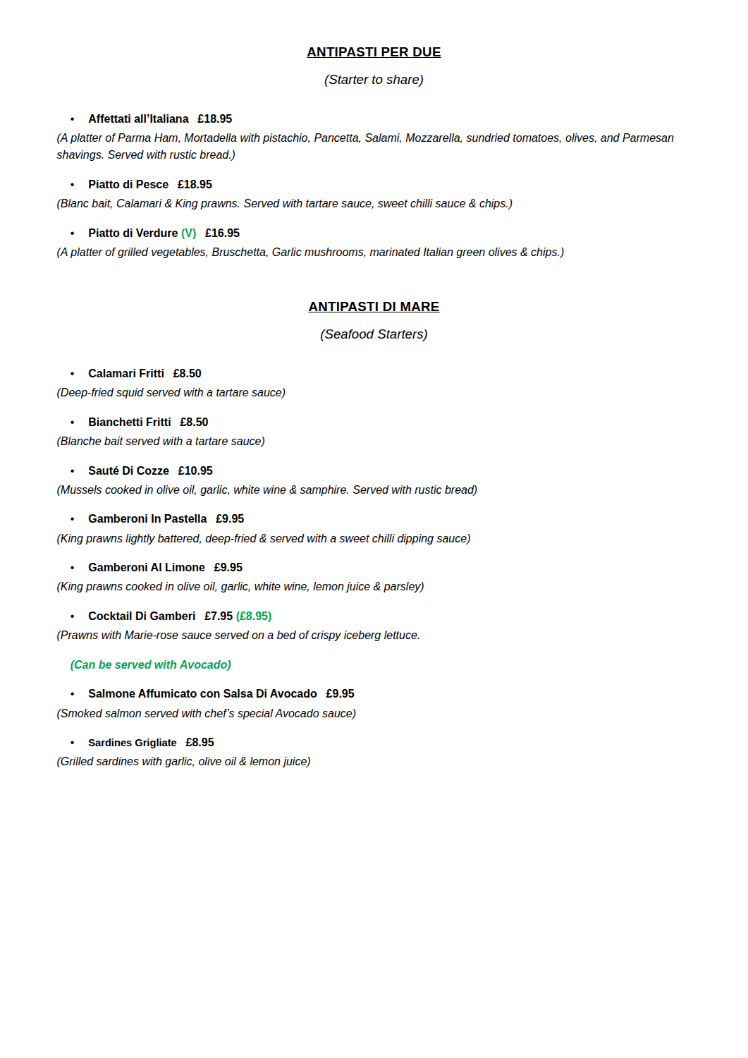ANTIPASTI PER DUE
(Starter to share)
•Affettati all’Italiana£18.95
(A platter of Parma Ham, Mortadella with pistachio, Pancetta, Salami, Mozzarella, sundried tomatoes, olives, and Parmesan shavings. Served with rustic bread.)
•Piatto di Pesce£18.95
(Blanc bait, Calamari & King prawns. Served with tartare sauce, sweet chilli sauce & chips.)
•Piatto di Verdure (V)£16.95
(A platter of grilled vegetables, Bruschetta, Garlic mushrooms, marinated Italian green olives & chips.)
ANTIPASTI DI MARE
(Seafood Starters)
•Calamari Fritti£8.50
(Deep-fried squid served with a tartare sauce)
•Bianchetti Fritti£8.50
(Blanche bait served with a tartare sauce)
•Sauté Di Cozze£10.95
(Mussels cooked in olive oil, garlic, white wine & samphire. Served with rustic bread)
•Gamberoni In Pastella£9.95
(King prawns lightly battered, deep-fried & served with a sweet chilli dipping sauce)
•Gamberoni Al Limone£9.95
(King prawns cooked in olive oil, garlic, white wine, lemon juice & parsley)
•Cocktail Di Gamberi£7.95 (£8.95)
(Prawns with Marie-rose sauce served on a bed of crispy iceberg lettuce.
(Can be served with Avocado)
•Salmone Affumicato con Salsa Di Avocado£9.95
(Smoked salmon served with chef’s special Avocado sauce)
•Sardines Grigliate£8.95
(Grilled sardines with garlic, olive oil & lemon juice)